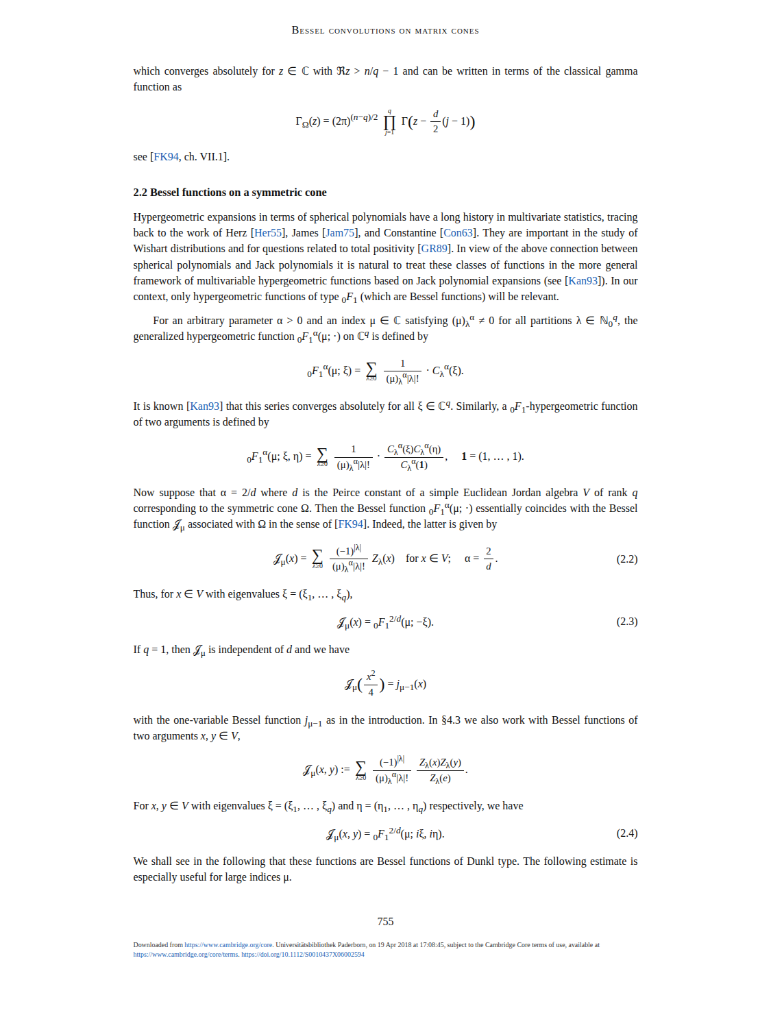Bessel convolutions on matrix cones
which converges absolutely for z ∈ ℂ with ℜz > n/q − 1 and can be written in terms of the classical gamma function as
ΓΩ(z) = (2π)(n−q)/2 q∏j=1 Γ(z − d 2(j − 1))
see [FK94, ch. VII.1].
2.2 Bessel functions on a symmetric cone
Hypergeometric expansions in terms of spherical polynomials have a long history in multivariate statistics, tracing back to the work of Herz [Her55], James [Jam75], and Constantine [Con63]. They are important in the study of Wishart distributions and for questions related to total positivity [GR89]. In view of the above connection between spherical polynomials and Jack polynomials it is natural to treat these classes of functions in the more general framework of multivariable hypergeometric functions based on Jack polynomial expansions (see [Kan93]). In our context, only hypergeometric functions of type 0F1 (which are Bessel functions) will be relevant.
For an arbitrary parameter α > 0 and an index μ ∈ ℂ satisfying (μ)λα ≠ 0 for all partitions λ ∈ ℕ0q, the generalized hypergeometric function 0F1α(μ; ·) on ℂq is defined by
0F1α(μ; ξ) = ∑λ≥0 1(μ)λα|λ|! · Cλα(ξ).
It is known [Kan93] that this series converges absolutely for all ξ ∈ ℂq. Similarly, a 0F1-hypergeometric function of two arguments is defined by
0F1α(μ; ξ, η) = ∑λ≥0 1(μ)λα|λ|! · Cλα(ξ)Cλα(η) Cλα(1), 1 = (1, … , 1).
Now suppose that α = 2/d where d is the Peirce constant of a simple Euclidean Jordan algebra V of rank q corresponding to the symmetric cone Ω. Then the Bessel function 0F1α(μ; ·) essentially coincides with the Bessel function 𝒥μ associated with Ω in the sense of [FK94]. Indeed, the latter is given by
𝒥μ(x) = ∑λ≥0 (−1)|λ|(μ)λα|λ|! Zλ(x) for x ∈ V; α = 2 d. (2.2)
Thus, for x ∈ V with eigenvalues ξ = (ξ1, … , ξq),
𝒥μ(x) = 0F12/d(μ; −ξ). (2.3)
If q = 1, then 𝒥μ is independent of d and we have
𝒥μ(x24) = jμ−1(x)
with the one-variable Bessel function jμ−1 as in the introduction. In §4.3 we also work with Bessel functions of two arguments x, y ∈ V,
𝒥μ(x, y) := ∑λ≥0 (−1)|λ|(μ)λα|λ|! Zλ(x)Zλ(y) Zλ(e).
For x, y ∈ V with eigenvalues ξ = (ξ1, … , ξq) and η = (η1, … , ηq) respectively, we have
𝒥μ(x, y) = 0F12/d(μ; iξ, iη). (2.4)
We shall see in the following that these functions are Bessel functions of Dunkl type. The following estimate is especially useful for large indices μ.
755
Downloaded from https://www.cambridge.org/core. Universitätsbibliothek Paderborn, on 19 Apr 2018 at 17:08:45, subject to the Cambridge Core terms of use, available at
https://www.cambridge.org/core/terms. https://doi.org/10.1112/S0010437X06002594